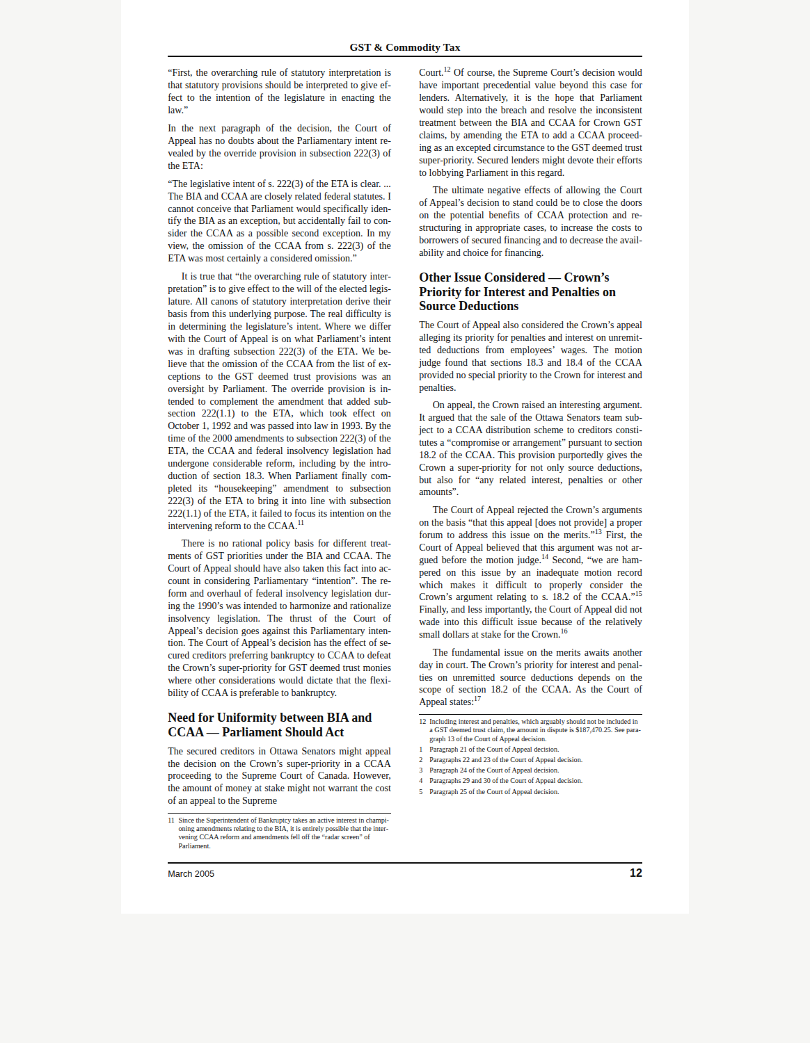GST & Commodity Tax
“First, the overarching rule of statutory interpretation is that statutory provisions should be interpreted to give effect to the intention of the legislature in enacting the law.”
In the next paragraph of the decision, the Court of Appeal has no doubts about the Parliamentary intent revealed by the override provision in subsection 222(3) of the ETA:
“The legislative intent of s. 222(3) of the ETA is clear. ... The BIA and CCAA are closely related federal statutes. I cannot conceive that Parliament would specifically identify the BIA as an exception, but accidentally fail to consider the CCAA as a possible second exception. In my view, the omission of the CCAA from s. 222(3) of the ETA was most certainly a considered omission.”
It is true that “the overarching rule of statutory interpretation” is to give effect to the will of the elected legislature. All canons of statutory interpretation derive their basis from this underlying purpose. The real difficulty is in determining the legislature’s intent. Where we differ with the Court of Appeal is on what Parliament’s intent was in drafting subsection 222(3) of the ETA. We believe that the omission of the CCAA from the list of exceptions to the GST deemed trust provisions was an oversight by Parliament. The override provision is intended to complement the amendment that added subsection 222(1.1) to the ETA, which took effect on October 1, 1992 and was passed into law in 1993. By the time of the 2000 amendments to subsection 222(3) of the ETA, the CCAA and federal insolvency legislation had undergone considerable reform, including by the introduction of section 18.3. When Parliament finally completed its “housekeeping” amendment to subsection 222(3) of the ETA to bring it into line with subsection 222(1.1) of the ETA, it failed to focus its intention on the intervening reform to the CCAA.11
There is no rational policy basis for different treatments of GST priorities under the BIA and CCAA. The Court of Appeal should have also taken this fact into account in considering Parliamentary “intention”. The reform and overhaul of federal insolvency legislation during the 1990’s was intended to harmonize and rationalize insolvency legislation. The thrust of the Court of Appeal’s decision goes against this Parliamentary intention. The Court of Appeal’s decision has the effect of secured creditors preferring bankruptcy to CCAA to defeat the Crown’s super-priority for GST deemed trust monies where other considerations would dictate that the flexibility of CCAA is preferable to bankruptcy.
Need for Uniformity between BIA and CCAA — Parliament Should Act
The secured creditors in Ottawa Senators might appeal the decision on the Crown’s super-priority in a CCAA proceeding to the Supreme Court of Canada. However, the amount of money at stake might not warrant the cost of an appeal to the Supreme
Since the Superintendent of Bankruptcy takes an active interest in championing amendments relating to the BIA, it is entirely possible that the intervening CCAA reform and amendments fell off the “radar screen” of Parliament.
Court.12 Of course, the Supreme Court’s decision would have important precedential value beyond this case for lenders. Alternatively, it is the hope that Parliament would step into the breach and resolve the inconsistent treatment between the BIA and CCAA for Crown GST claims, by amending the ETA to add a CCAA proceeding as an excepted circumstance to the GST deemed trust super-priority. Secured lenders might devote their efforts to lobbying Parliament in this regard.
The ultimate negative effects of allowing the Court of Appeal’s decision to stand could be to close the doors on the potential benefits of CCAA protection and restructuring in appropriate cases, to increase the costs to borrowers of secured financing and to decrease the availability and choice for financing.
Other Issue Considered — Crown’s Priority for Interest and Penalties on Source Deductions
The Court of Appeal also considered the Crown’s appeal alleging its priority for penalties and interest on unremitted deductions from employees’ wages. The motion judge found that sections 18.3 and 18.4 of the CCAA provided no special priority to the Crown for interest and penalties.
On appeal, the Crown raised an interesting argument. It argued that the sale of the Ottawa Senators team subject to a CCAA distribution scheme to creditors constitutes a “compromise or arrangement” pursuant to section 18.2 of the CCAA. This provision purportedly gives the Crown a super-priority for not only source deductions, but also for “any related interest, penalties or other amounts”.
The Court of Appeal rejected the Crown’s arguments on the basis “that this appeal [does not provide] a proper forum to address this issue on the merits.”13 First, the Court of Appeal believed that this argument was not argued before the motion judge.14 Second, “we are hampered on this issue by an inadequate motion record which makes it difficult to properly consider the Crown’s argument relating to s. 18.2 of the CCAA.”15 Finally, and less importantly, the Court of Appeal did not wade into this difficult issue because of the relatively small dollars at stake for the Crown.16
The fundamental issue on the merits awaits another day in court. The Crown’s priority for interest and penalties on unremitted source deductions depends on the scope of section 18.2 of the CCAA. As the Court of Appeal states:17
Including interest and penalties, which arguably should not be included in a GST deemed trust claim, the amount in dispute is $187,470.25. See paragraph 13 of the Court of Appeal decision.
Paragraph 21 of the Court of Appeal decision.
Paragraphs 22 and 23 of the Court of Appeal decision.
Paragraph 24 of the Court of Appeal decision.
Paragraphs 29 and 30 of the Court of Appeal decision.
Paragraph 25 of the Court of Appeal decision.
March 2005 12